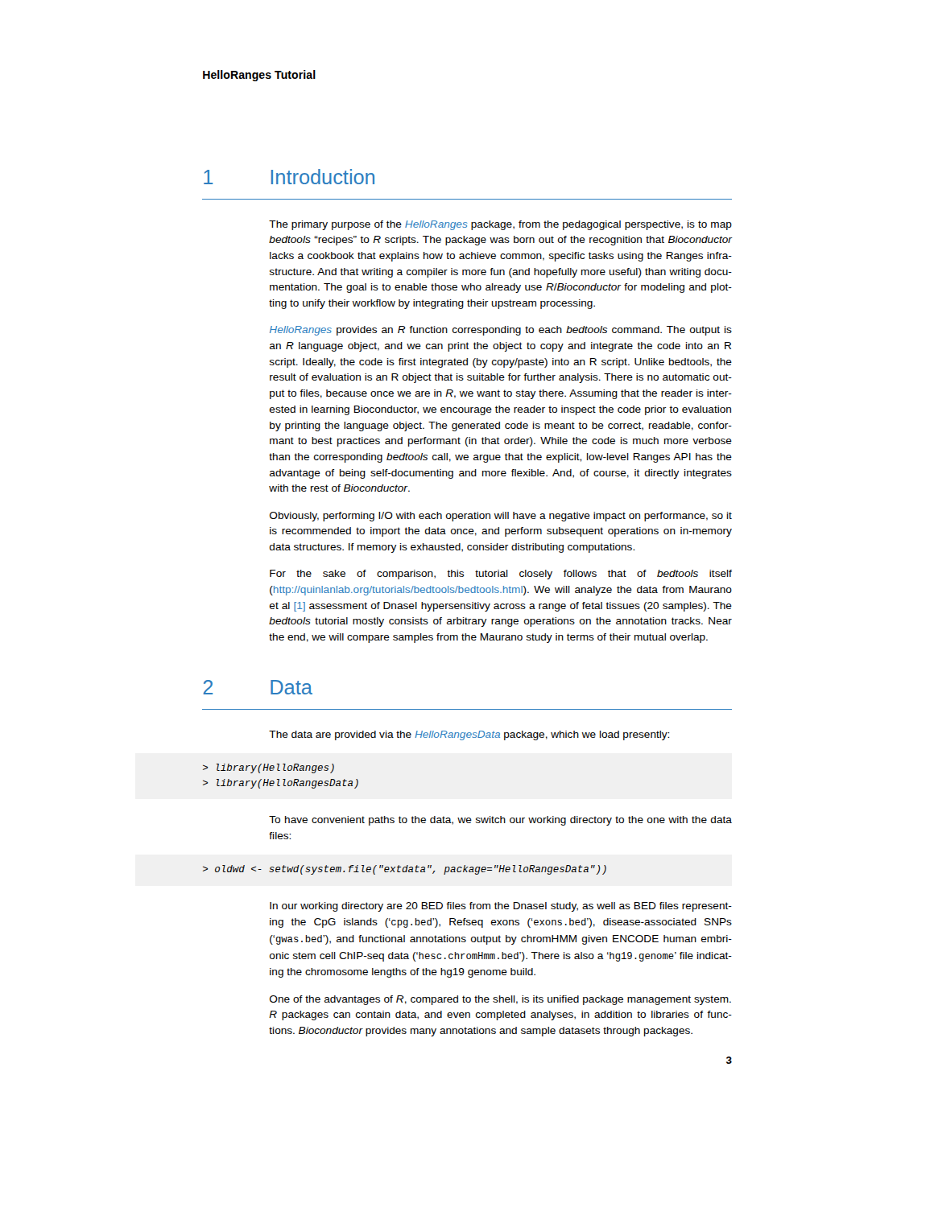HelloRanges Tutorial
1
Introduction
The primary purpose of the HelloRanges package, from the pedagogical perspective, is to map bedtools “recipes” to R scripts. The package was born out of the recognition that Bioconductor lacks a cookbook that explains how to achieve common, specific tasks using the Ranges infrastructure. And that writing a compiler is more fun (and hopefully more useful) than writing documentation. The goal is to enable those who already use R/Bioconductor for modeling and plotting to unify their workflow by integrating their upstream processing.
HelloRanges provides an R function corresponding to each bedtools command. The output is an R language object, and we can print the object to copy and integrate the code into an R script. Ideally, the code is first integrated (by copy/paste) into an R script. Unlike bedtools, the result of evaluation is an R object that is suitable for further analysis. There is no automatic output to files, because once we are in R, we want to stay there. Assuming that the reader is interested in learning Bioconductor, we encourage the reader to inspect the code prior to evaluation by printing the language object. The generated code is meant to be correct, readable, conformant to best practices and performant (in that order). While the code is much more verbose than the corresponding bedtools call, we argue that the explicit, low-level Ranges API has the advantage of being self-documenting and more flexible. And, of course, it directly integrates with the rest of Bioconductor.
Obviously, performing I/O with each operation will have a negative impact on performance, so it is recommended to import the data once, and perform subsequent operations on in-memory data structures. If memory is exhausted, consider distributing computations.
For the sake of comparison, this tutorial closely follows that of bedtools itself (http://quinlanlab.org/tutorials/bedtools/bedtools.html). We will analyze the data from Maurano et al [1] assessment of DnaseI hypersensitivy across a range of fetal tissues (20 samples). The bedtools tutorial mostly consists of arbitrary range operations on the annotation tracks. Near the end, we will compare samples from the Maurano study in terms of their mutual overlap.
2
Data
The data are provided via the HelloRangesData package, which we load presently:
> library(HelloRanges)
> library(HelloRangesData)
To have convenient paths to the data, we switch our working directory to the one with the data files:
> oldwd <- setwd(system.file("extdata", package="HelloRangesData"))
In our working directory are 20 BED files from the DnaseI study, as well as BED files representing the CpG islands (‘cpg.bed’), Refseq exons (‘exons.bed’), disease-associated SNPs (‘gwas.bed’), and functional annotations output by chromHMM given ENCODE human embrionic stem cell ChIP-seq data (‘hesc.chromHmm.bed’). There is also a ‘hg19.genome’ file indicating the chromosome lengths of the hg19 genome build.
One of the advantages of R, compared to the shell, is its unified package management system. R packages can contain data, and even completed analyses, in addition to libraries of functions. Bioconductor provides many annotations and sample datasets through packages.
3